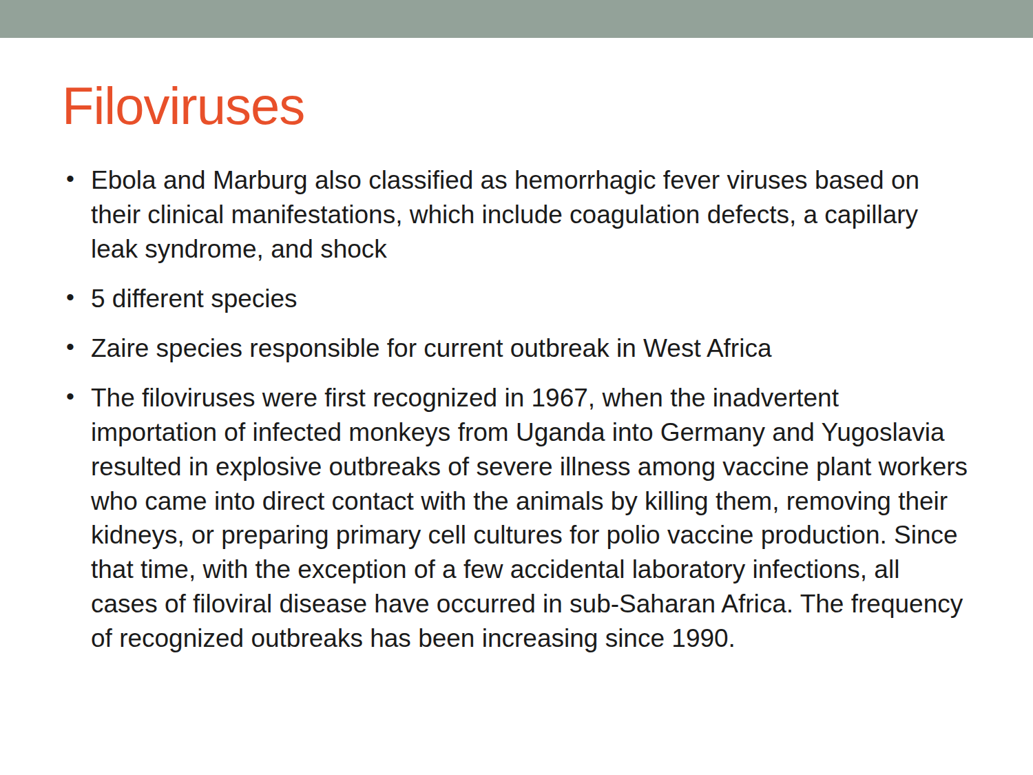Filoviruses
Ebola and Marburg also classified as hemorrhagic fever viruses based on their clinical manifestations, which include coagulation defects, a capillary leak syndrome, and shock
5 different species
Zaire species responsible for current outbreak in West Africa
The filoviruses were first recognized in 1967, when the inadvertent importation of infected monkeys from Uganda into Germany and Yugoslavia resulted in explosive outbreaks of severe illness among vaccine plant workers who came into direct contact with the animals by killing them, removing their kidneys, or preparing primary cell cultures for polio vaccine production. Since that time, with the exception of a few accidental laboratory infections, all cases of filoviral disease have occurred in sub-Saharan Africa. The frequency of recognized outbreaks has been increasing since 1990.